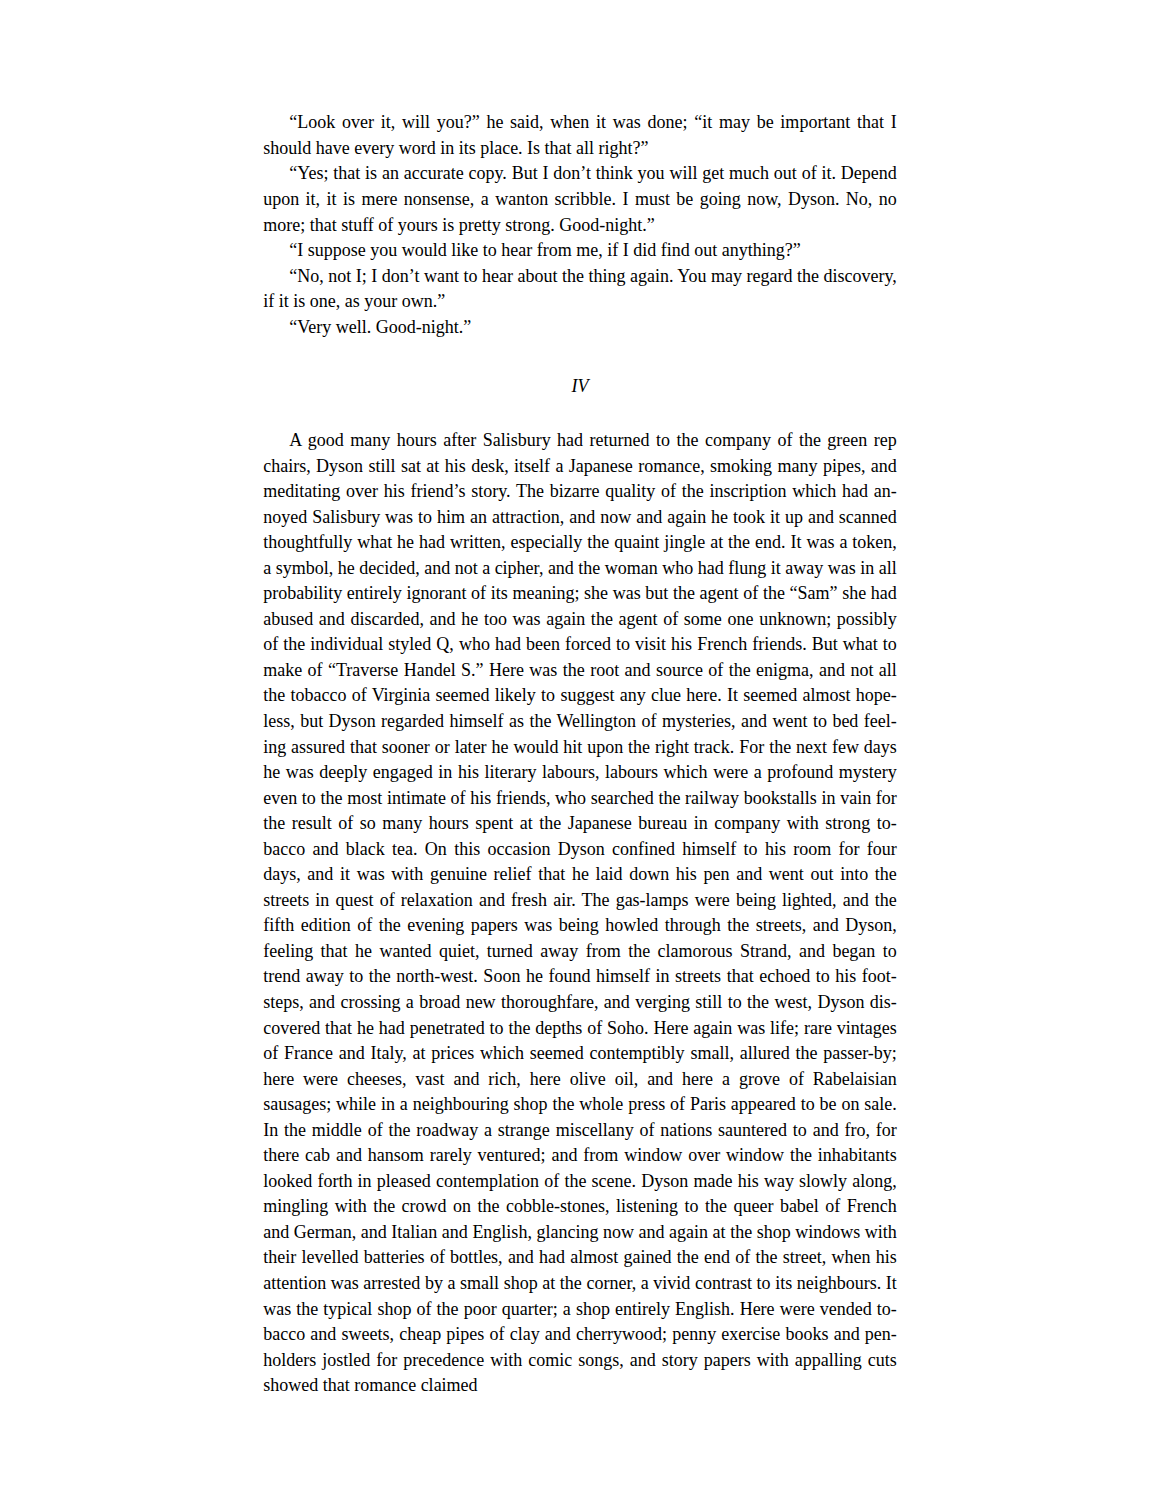“Look over it, will you?” he said, when it was done; “it may be important that I should have every word in its place. Is that all right?”
“Yes; that is an accurate copy. But I don’t think you will get much out of it. Depend upon it, it is mere nonsense, a wanton scribble. I must be going now, Dyson. No, no more; that stuff of yours is pretty strong. Good-night.”
“I suppose you would like to hear from me, if I did find out anything?”
“No, not I; I don’t want to hear about the thing again. You may regard the discovery, if it is one, as your own.”
“Very well. Good-night.”
IV
A good many hours after Salisbury had returned to the company of the green rep chairs, Dyson still sat at his desk, itself a Japanese romance, smoking many pipes, and meditating over his friend’s story. The bizarre quality of the inscription which had annoyed Salisbury was to him an attraction, and now and again he took it up and scanned thoughtfully what he had written, especially the quaint jingle at the end. It was a token, a symbol, he decided, and not a cipher, and the woman who had flung it away was in all probability entirely ignorant of its meaning; she was but the agent of the “Sam” she had abused and discarded, and he too was again the agent of some one unknown; possibly of the individual styled Q, who had been forced to visit his French friends. But what to make of “Traverse Handel S.” Here was the root and source of the enigma, and not all the tobacco of Virginia seemed likely to suggest any clue here. It seemed almost hopeless, but Dyson regarded himself as the Wellington of mysteries, and went to bed feeling assured that sooner or later he would hit upon the right track. For the next few days he was deeply engaged in his literary labours, labours which were a profound mystery even to the most intimate of his friends, who searched the railway bookstalls in vain for the result of so many hours spent at the Japanese bureau in company with strong tobacco and black tea. On this occasion Dyson confined himself to his room for four days, and it was with genuine relief that he laid down his pen and went out into the streets in quest of relaxation and fresh air. The gas-lamps were being lighted, and the fifth edition of the evening papers was being howled through the streets, and Dyson, feeling that he wanted quiet, turned away from the clamorous Strand, and began to trend away to the north-west. Soon he found himself in streets that echoed to his footsteps, and crossing a broad new thoroughfare, and verging still to the west, Dyson discovered that he had penetrated to the depths of Soho. Here again was life; rare vintages of France and Italy, at prices which seemed contemptibly small, allured the passer-by; here were cheeses, vast and rich, here olive oil, and here a grove of Rabelaisian sausages; while in a neighbouring shop the whole press of Paris appeared to be on sale. In the middle of the roadway a strange miscellany of nations sauntered to and fro, for there cab and hansom rarely ventured; and from window over window the inhabitants looked forth in pleased contemplation of the scene. Dyson made his way slowly along, mingling with the crowd on the cobble-stones, listening to the queer babel of French and German, and Italian and English, glancing now and again at the shop windows with their levelled batteries of bottles, and had almost gained the end of the street, when his attention was arrested by a small shop at the corner, a vivid contrast to its neighbours. It was the typical shop of the poor quarter; a shop entirely English. Here were vended tobacco and sweets, cheap pipes of clay and cherrywood; penny exercise books and penholders jostled for precedence with comic songs, and story papers with appalling cuts showed that romance claimed